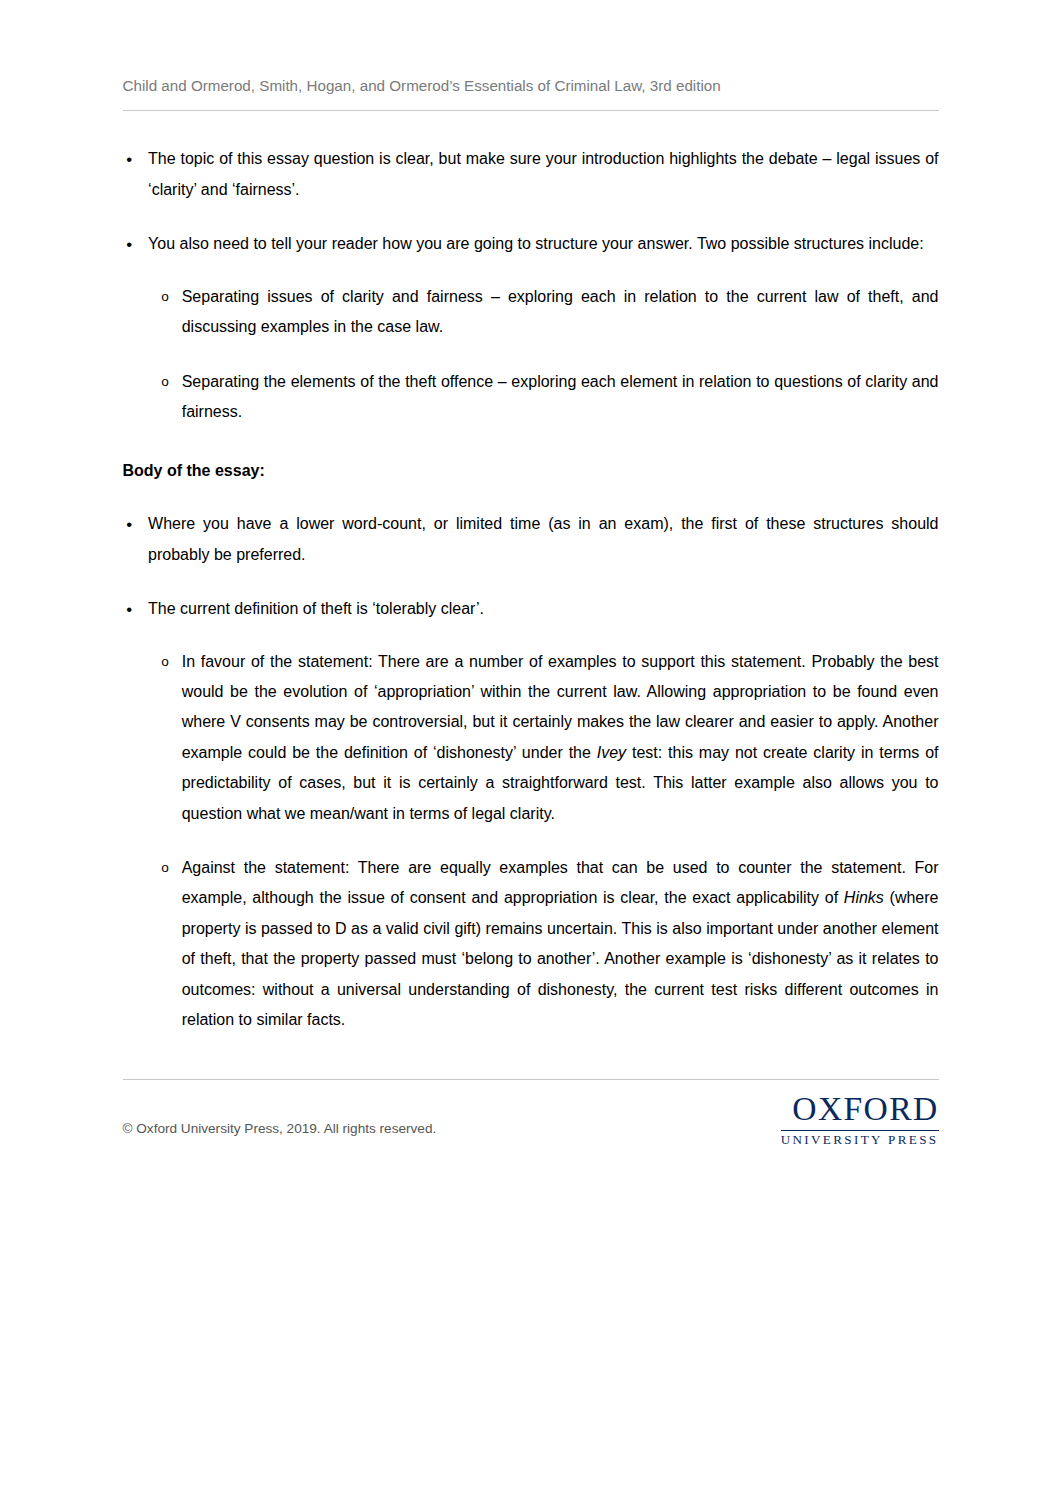Child and Ormerod, Smith, Hogan, and Ormerod’s Essentials of Criminal Law, 3rd edition
The topic of this essay question is clear, but make sure your introduction highlights the debate – legal issues of ‘clarity’ and ‘fairness’.
You also need to tell your reader how you are going to structure your answer. Two possible structures include:
Separating issues of clarity and fairness – exploring each in relation to the current law of theft, and discussing examples in the case law.
Separating the elements of the theft offence – exploring each element in relation to questions of clarity and fairness.
Body of the essay:
Where you have a lower word-count, or limited time (as in an exam), the first of these structures should probably be preferred.
The current definition of theft is ‘tolerably clear’.
In favour of the statement: There are a number of examples to support this statement. Probably the best would be the evolution of ‘appropriation’ within the current law. Allowing appropriation to be found even where V consents may be controversial, but it certainly makes the law clearer and easier to apply. Another example could be the definition of ‘dishonesty’ under the Ivey test: this may not create clarity in terms of predictability of cases, but it is certainly a straightforward test. This latter example also allows you to question what we mean/want in terms of legal clarity.
Against the statement: There are equally examples that can be used to counter the statement. For example, although the issue of consent and appropriation is clear, the exact applicability of Hinks (where property is passed to D as a valid civil gift) remains uncertain. This is also important under another element of theft, that the property passed must ‘belong to another’. Another example is ‘dishonesty’ as it relates to outcomes: without a universal understanding of dishonesty, the current test risks different outcomes in relation to similar facts.
© Oxford University Press, 2019. All rights reserved.
OXFORD UNIVERSITY PRESS